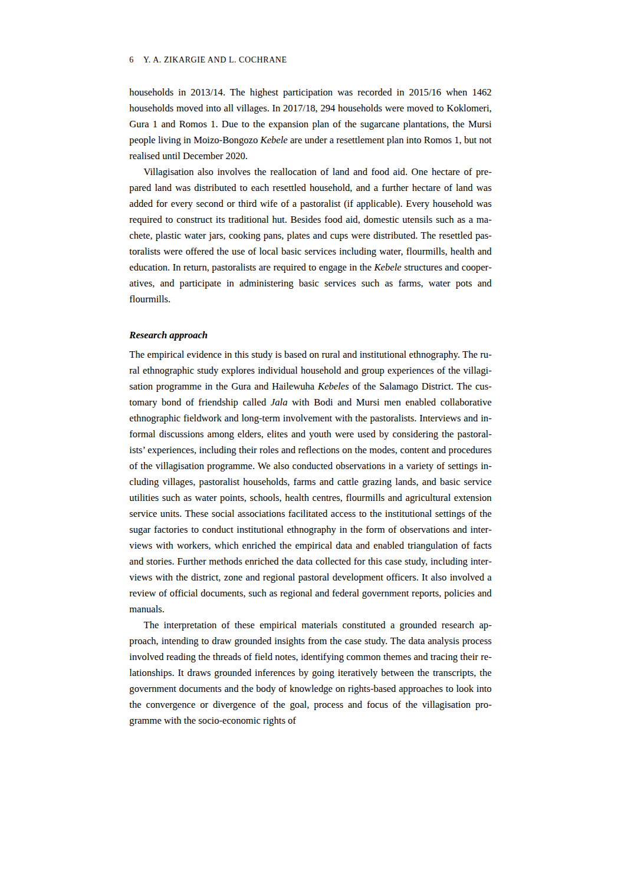6 Y. A. ZIKARGIE AND L. COCHRANE
households in 2013/14. The highest participation was recorded in 2015/16 when 1462 households moved into all villages. In 2017/18, 294 households were moved to Koklomeri, Gura 1 and Romos 1. Due to the expansion plan of the sugarcane plantations, the Mursi people living in Moizo-Bongozo Kebele are under a resettlement plan into Romos 1, but not realised until December 2020.
Villagisation also involves the reallocation of land and food aid. One hectare of prepared land was distributed to each resettled household, and a further hectare of land was added for every second or third wife of a pastoralist (if applicable). Every household was required to construct its traditional hut. Besides food aid, domestic utensils such as a machete, plastic water jars, cooking pans, plates and cups were distributed. The resettled pastoralists were offered the use of local basic services including water, flourmills, health and education. In return, pastoralists are required to engage in the Kebele structures and cooperatives, and participate in administering basic services such as farms, water pots and flourmills.
Research approach
The empirical evidence in this study is based on rural and institutional ethnography. The rural ethnographic study explores individual household and group experiences of the villagisation programme in the Gura and Hailewuha Kebeles of the Salamago District. The customary bond of friendship called Jala with Bodi and Mursi men enabled collaborative ethnographic fieldwork and long-term involvement with the pastoralists. Interviews and informal discussions among elders, elites and youth were used by considering the pastoralists’ experiences, including their roles and reflections on the modes, content and procedures of the villagisation programme. We also conducted observations in a variety of settings including villages, pastoralist households, farms and cattle grazing lands, and basic service utilities such as water points, schools, health centres, flourmills and agricultural extension service units. These social associations facilitated access to the institutional settings of the sugar factories to conduct institutional ethnography in the form of observations and interviews with workers, which enriched the empirical data and enabled triangulation of facts and stories. Further methods enriched the data collected for this case study, including interviews with the district, zone and regional pastoral development officers. It also involved a review of official documents, such as regional and federal government reports, policies and manuals.
The interpretation of these empirical materials constituted a grounded research approach, intending to draw grounded insights from the case study. The data analysis process involved reading the threads of field notes, identifying common themes and tracing their relationships. It draws grounded inferences by going iteratively between the transcripts, the government documents and the body of knowledge on rights-based approaches to look into the convergence or divergence of the goal, process and focus of the villagisation programme with the socio-economic rights of